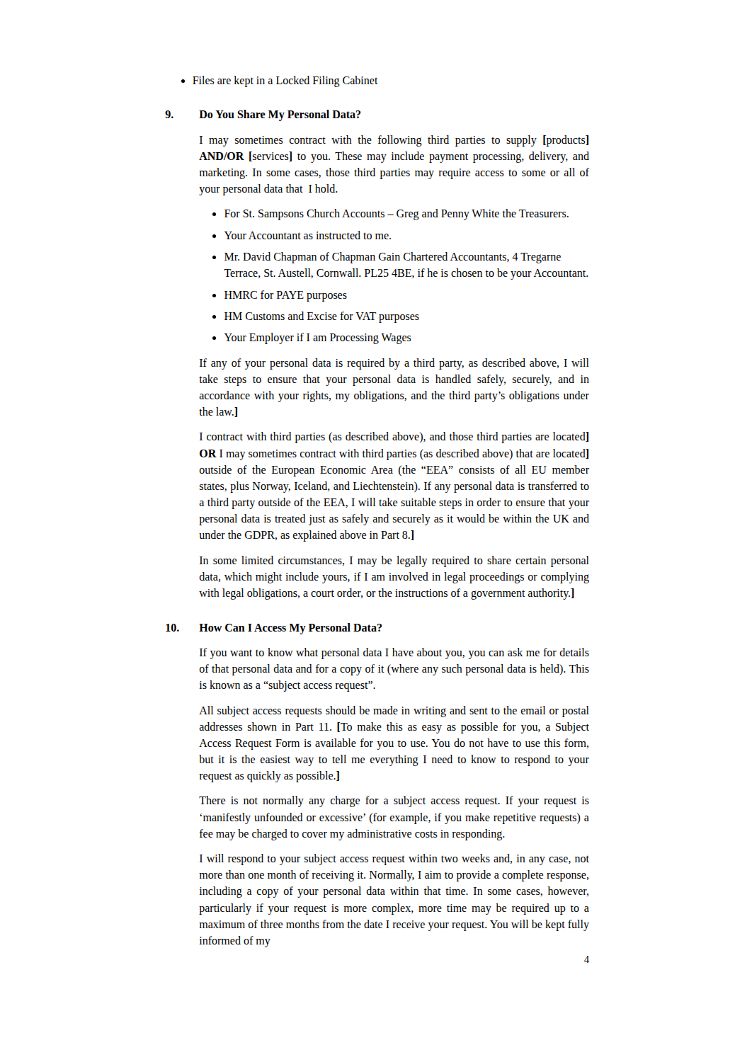Files are kept in a Locked Filing Cabinet
9.
Do You Share My Personal Data?
I may sometimes contract with the following third parties to supply [products] AND/OR [services] to you. These may include payment processing, delivery, and marketing. In some cases, those third parties may require access to some or all of your personal data that I hold.
For St. Sampsons Church Accounts – Greg and Penny White the Treasurers.
Your Accountant as instructed to me.
Mr. David Chapman of Chapman Gain Chartered Accountants, 4 Tregarne Terrace, St. Austell, Cornwall. PL25 4BE, if he is chosen to be your Accountant.
HMRC for PAYE purposes
HM Customs and Excise for VAT purposes
Your Employer if I am Processing Wages
If any of your personal data is required by a third party, as described above, I will take steps to ensure that your personal data is handled safely, securely, and in accordance with your rights, my obligations, and the third party’s obligations under the law.]
I contract with third parties (as described above), and those third parties are located] OR I may sometimes contract with third parties (as described above) that are located] outside of the European Economic Area (the “EEA” consists of all EU member states, plus Norway, Iceland, and Liechtenstein). If any personal data is transferred to a third party outside of the EEA, I will take suitable steps in order to ensure that your personal data is treated just as safely and securely as it would be within the UK and under the GDPR, as explained above in Part 8.]
In some limited circumstances, I may be legally required to share certain personal data, which might include yours, if I am involved in legal proceedings or complying with legal obligations, a court order, or the instructions of a government authority.]
10.
How Can I Access My Personal Data?
If you want to know what personal data I have about you, you can ask me for details of that personal data and for a copy of it (where any such personal data is held). This is known as a “subject access request”.
All subject access requests should be made in writing and sent to the email or postal addresses shown in Part 11. [To make this as easy as possible for you, a Subject Access Request Form is available for you to use. You do not have to use this form, but it is the easiest way to tell me everything I need to know to respond to your request as quickly as possible.]
There is not normally any charge for a subject access request. If your request is ‘manifestly unfounded or excessive’ (for example, if you make repetitive requests) a fee may be charged to cover my administrative costs in responding.
I will respond to your subject access request within two weeks and, in any case, not more than one month of receiving it. Normally, I aim to provide a complete response, including a copy of your personal data within that time. In some cases, however, particularly if your request is more complex, more time may be required up to a maximum of three months from the date I receive your request. You will be kept fully informed of my
4